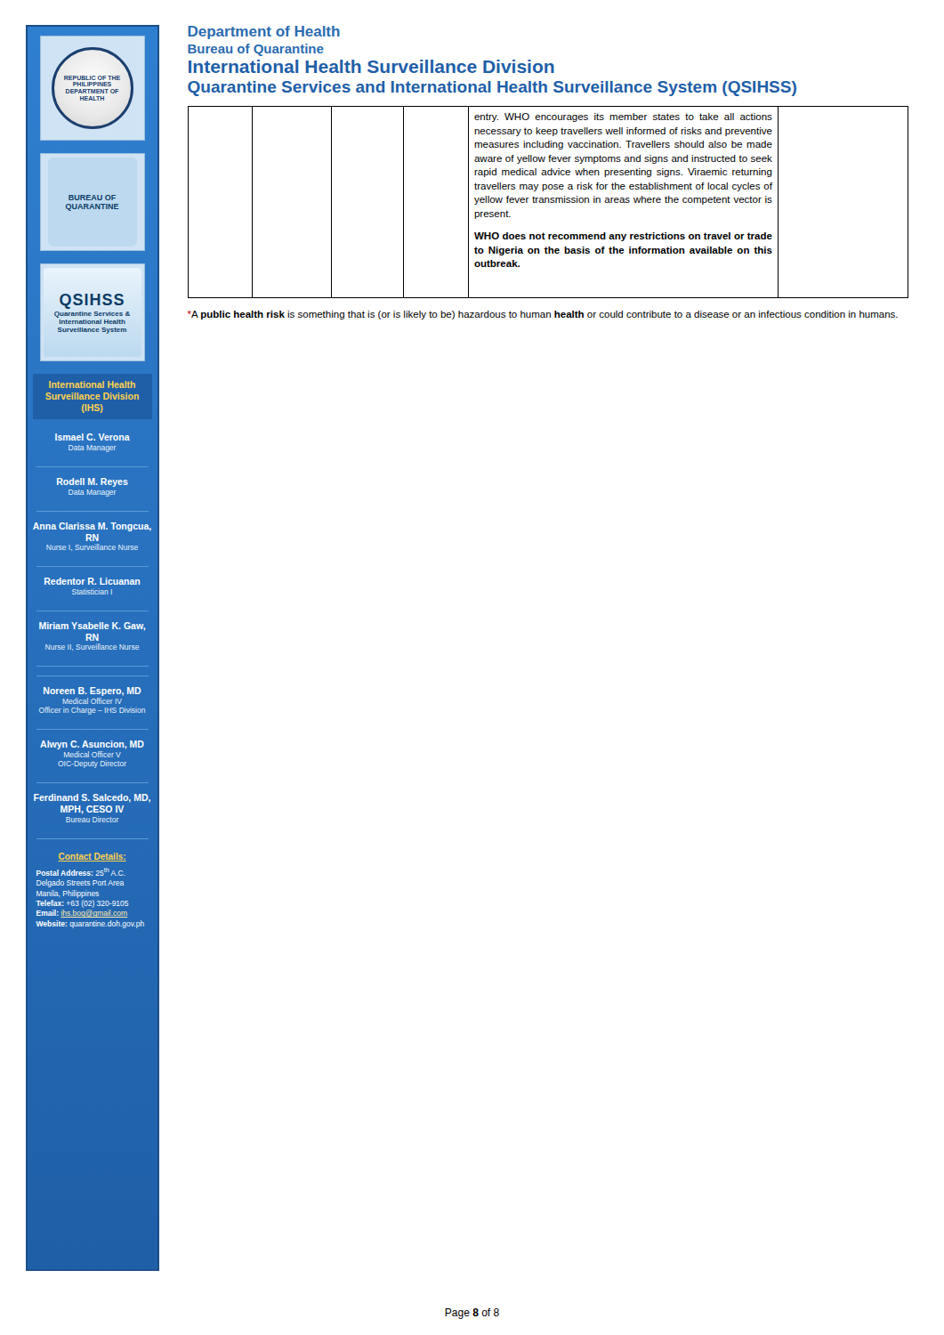REPUBLIC OF THE PHILIPPINES
DEPARTMENT OF HEALTH
BUREAU OF
QUARANTINE
QSIHSS Quarantine Services &
International Health
Surveillance System
International Health
Surveillance Division (IHS)
Ismael C. Verona
Data Manager
Rodell M. Reyes
Data Manager
Anna Clarissa M. Tongcua, RN
Nurse I, Surveillance Nurse
Redentor R. Licuanan
Statistician I
Miriam Ysabelle K. Gaw, RN
Nurse II, Surveillance Nurse
Noreen B. Espero, MD
Medical Officer IV
Officer in Charge – IHS Division
Alwyn C. Asuncion, MD
Medical Officer V
OIC-Deputy Director
Ferdinand S. Salcedo, MD, MPH, CESO IV
Bureau Director
Contact Details:
Postal Address: 25th A.C. Delgado Streets Port Area Manila, Philippines
Telefax: +63 (02) 320-9105
Email: ihs.boq@gmail.com
Website: quarantine.doh.gov.ph
Department of Health
Bureau of Quarantine
International Health Surveillance Division
Quarantine Services and International Health Surveillance System (QSIHSS)
| | | | | entry. WHO encourages its member states to take all actions necessary to keep travellers well informed of risks and preventive measures including vaccination. Travellers should also be made aware of yellow fever symptoms and signs and instructed to seek rapid medical advice when presenting signs. Viraemic returning travellers may pose a risk for the establishment of local cycles of yellow fever transmission in areas where the competent vector is present. WHO does not recommend any restrictions on travel or trade to Nigeria on the basis of the information available on this outbreak. | |
*A public health risk is something that is (or is likely to be) hazardous to human health or could contribute to a disease or an infectious condition in humans.
Page 8 of 8